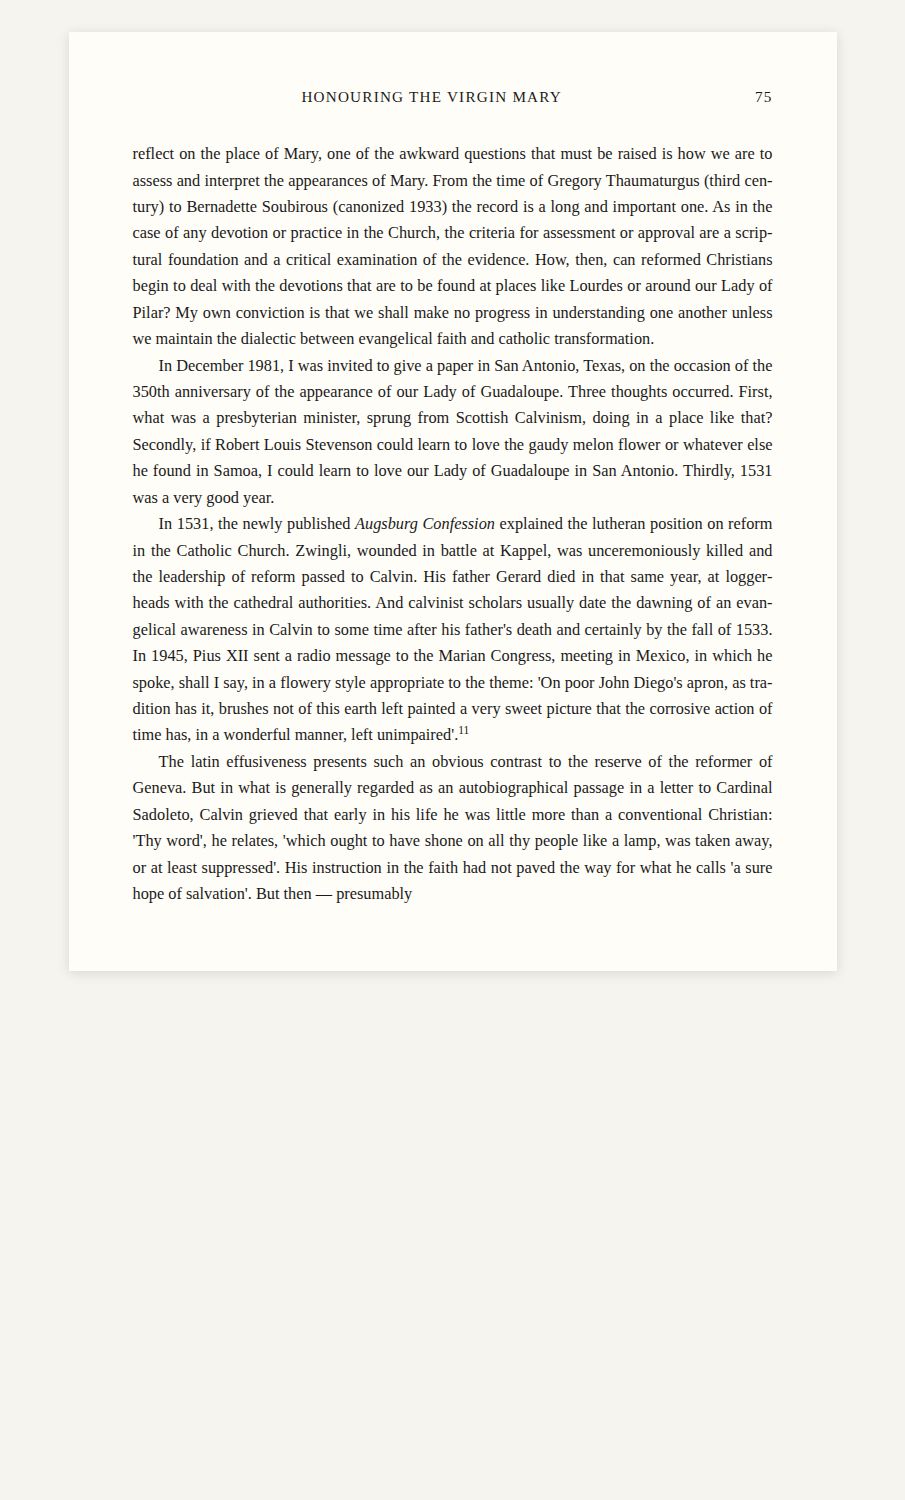Honouring the Virgin Mary 75
reflect on the place of Mary, one of the awkward questions that must be raised is how we are to assess and interpret the appearances of Mary. From the time of Gregory Thaumaturgus (third century) to Bernadette Soubirous (canonized 1933) the record is a long and important one. As in the case of any devotion or practice in the Church, the criteria for assessment or approval are a scriptural foundation and a critical examination of the evidence. How, then, can reformed Christians begin to deal with the devotions that are to be found at places like Lourdes or around our Lady of Pilar? My own conviction is that we shall make no progress in understanding one another unless we maintain the dialectic between evangelical faith and catholic transformation.
In December 1981, I was invited to give a paper in San Antonio, Texas, on the occasion of the 350th anniversary of the appearance of our Lady of Guadaloupe. Three thoughts occurred. First, what was a presbyterian minister, sprung from Scottish Calvinism, doing in a place like that? Secondly, if Robert Louis Stevenson could learn to love the gaudy melon flower or whatever else he found in Samoa, I could learn to love our Lady of Guadaloupe in San Antonio. Thirdly, 1531 was a very good year.
In 1531, the newly published Augsburg Confession explained the lutheran position on reform in the Catholic Church. Zwingli, wounded in battle at Kappel, was unceremoniously killed and the leadership of reform passed to Calvin. His father Gerard died in that same year, at loggerheads with the cathedral authorities. And calvinist scholars usually date the dawning of an evangelical awareness in Calvin to some time after his father's death and certainly by the fall of 1533. In 1945, Pius XII sent a radio message to the Marian Congress, meeting in Mexico, in which he spoke, shall I say, in a flowery style appropriate to the theme: 'On poor John Diego's apron, as tradition has it, brushes not of this earth left painted a very sweet picture that the corrosive action of time has, in a wonderful manner, left unimpaired'.11
The latin effusiveness presents such an obvious contrast to the reserve of the reformer of Geneva. But in what is generally regarded as an autobiographical passage in a letter to Cardinal Sadoleto, Calvin grieved that early in his life he was little more than a conventional Christian: 'Thy word', he relates, 'which ought to have shone on all thy people like a lamp, was taken away, or at least suppressed'. His instruction in the faith had not paved the way for what he calls 'a sure hope of salvation'. But then — presumably